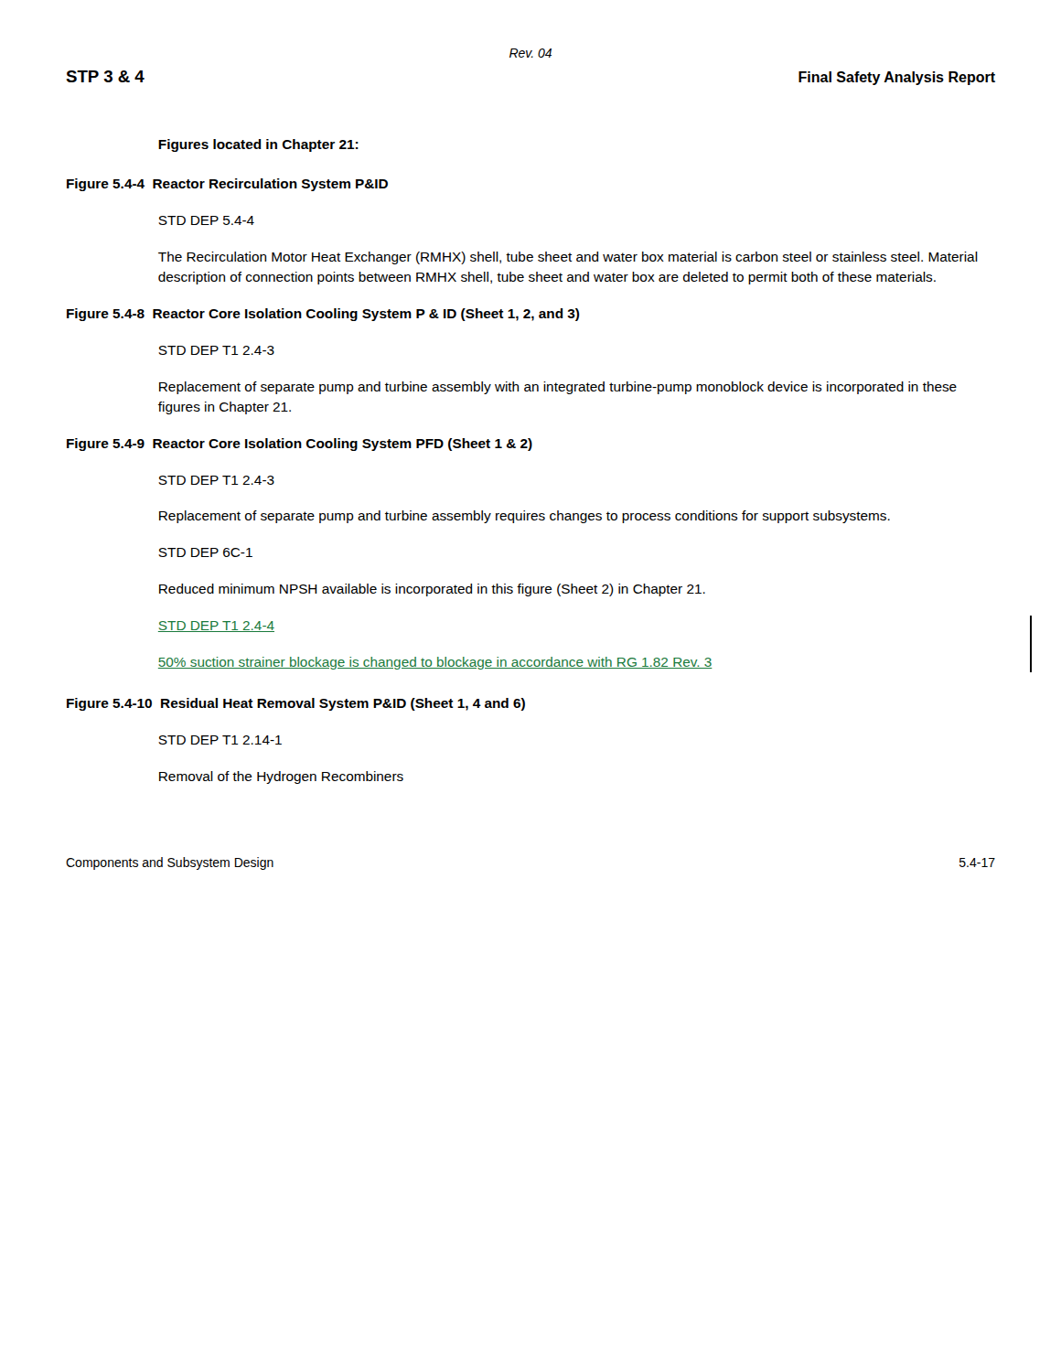Rev. 04
STP 3 & 4
Final Safety Analysis Report
Figures located in Chapter 21:
Figure 5.4-4 Reactor Recirculation System P&ID
STD DEP 5.4-4
The Recirculation Motor Heat Exchanger (RMHX) shell, tube sheet and water box material is carbon steel or stainless steel. Material description of connection points between RMHX shell, tube sheet and water box are deleted to permit both of these materials.
Figure 5.4-8 Reactor Core Isolation Cooling System P & ID (Sheet 1, 2, and 3)
STD DEP T1 2.4-3
Replacement of separate pump and turbine assembly with an integrated turbine-pump monoblock device is incorporated in these figures in Chapter 21.
Figure 5.4-9 Reactor Core Isolation Cooling System PFD (Sheet 1 & 2)
STD DEP T1 2.4-3
Replacement of separate pump and turbine assembly requires changes to process conditions for support subsystems.
STD DEP 6C-1
Reduced minimum NPSH available is incorporated in this figure (Sheet 2) in Chapter 21.
STD DEP T1 2.4-4
50% suction strainer blockage is changed to blockage in accordance with RG 1.82 Rev. 3
Figure 5.4-10 Residual Heat Removal System P&ID (Sheet 1, 4 and 6)
STD DEP T1 2.14-1
Removal of the Hydrogen Recombiners
Components and Subsystem Design
5.4-17